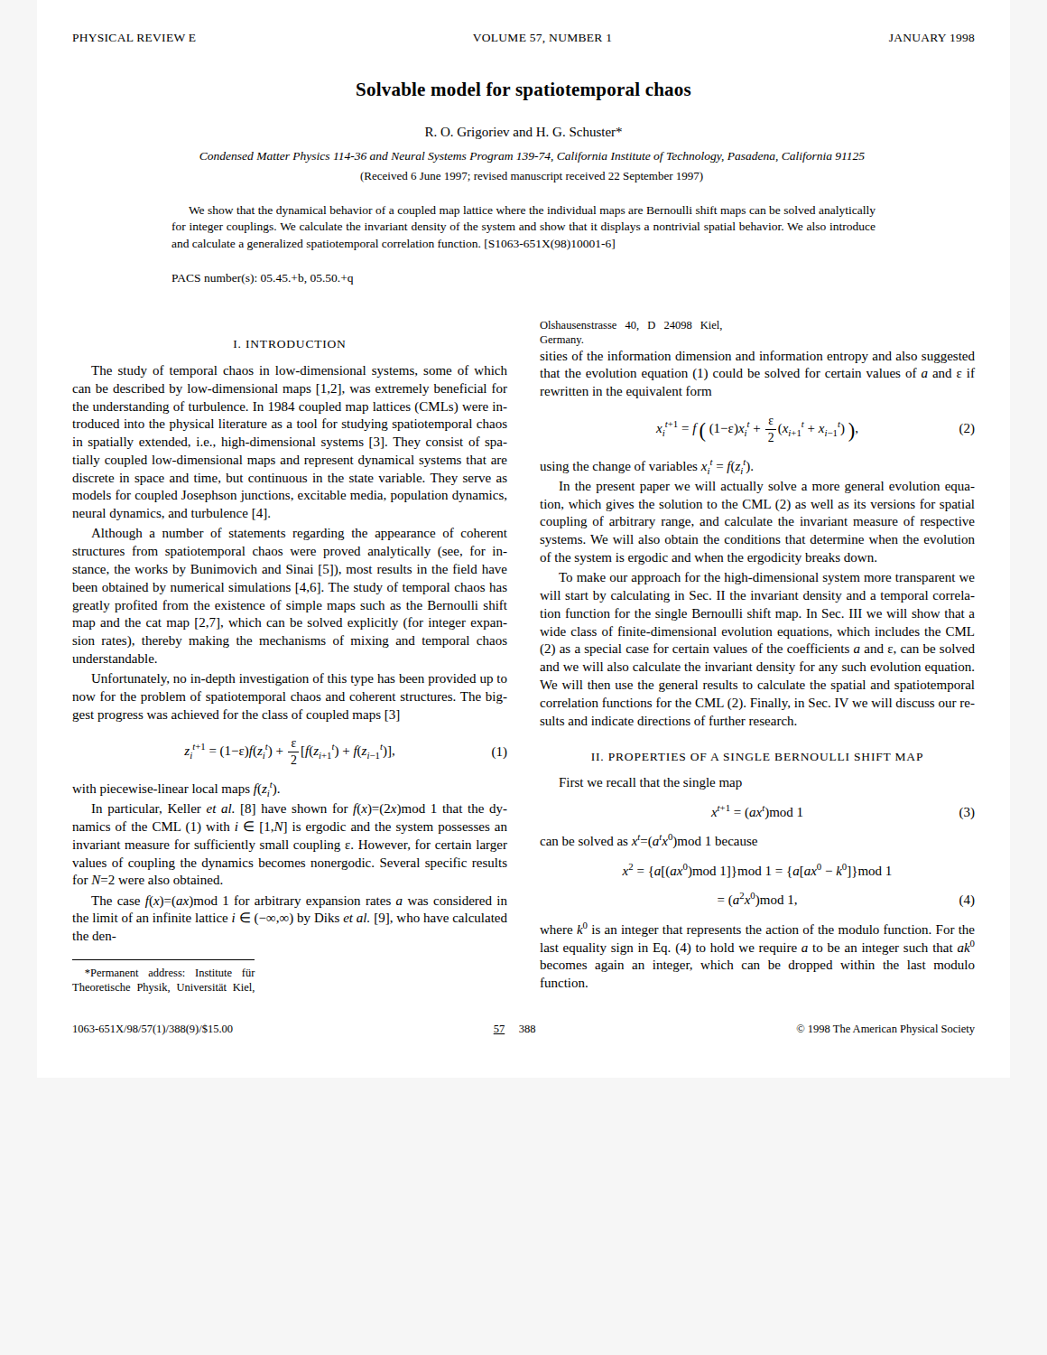PHYSICAL REVIEW E
VOLUME 57, NUMBER 1
JANUARY 1998
Solvable model for spatiotemporal chaos
R. O. Grigoriev and H. G. Schuster*
Condensed Matter Physics 114-36 and Neural Systems Program 139-74, California Institute of Technology, Pasadena, California 91125
(Received 6 June 1997; revised manuscript received 22 September 1997)
We show that the dynamical behavior of a coupled map lattice where the individual maps are Bernoulli shift maps can be solved analytically for integer couplings. We calculate the invariant density of the system and show that it displays a nontrivial spatial behavior. We also introduce and calculate a generalized spatiotemporal correlation function. [S1063-651X(98)10001-6]
PACS number(s): 05.45.+b, 05.50.+q
I. Introduction
The study of temporal chaos in low-dimensional systems, some of which can be described by low-dimensional maps [1,2], was extremely beneficial for the understanding of turbulence. In 1984 coupled map lattices (CMLs) were introduced into the physical literature as a tool for studying spatiotemporal chaos in spatially extended, i.e., high-dimensional systems [3]. They consist of spatially coupled low-dimensional maps and represent dynamical systems that are discrete in space and time, but continuous in the state variable. They serve as models for coupled Josephson junctions, excitable media, population dynamics, neural dynamics, and turbulence [4].
Although a number of statements regarding the appearance of coherent structures from spatiotemporal chaos were proved analytically (see, for instance, the works by Bunimovich and Sinai [5]), most results in the field have been obtained by numerical simulations [4,6]. The study of temporal chaos has greatly profited from the existence of simple maps such as the Bernoulli shift map and the cat map [2,7], which can be solved explicitly (for integer expansion rates), thereby making the mechanisms of mixing and temporal chaos understandable.
Unfortunately, no in-depth investigation of this type has been provided up to now for the problem of spatiotemporal chaos and coherent structures. The biggest progress was achieved for the class of coupled maps [3]
zit+1 = (1−ε)f(zit) + ε 2[f(zi+1t) + f(zi−1t)], (1)
with piecewise-linear local maps f(zit).
In particular, Keller et al. [8] have shown for f(x)=(2x)mod 1 that the dynamics of the CML (1) with i ∈ [1,N] is ergodic and the system possesses an invariant measure for sufficiently small coupling ε. However, for certain larger values of coupling the dynamics becomes nonergodic. Several specific results for N=2 were also obtained.
The case f(x)=(ax)mod 1 for arbitrary expansion rates a was considered in the limit of an infinite lattice i ∈ (−∞,∞) by Diks et al. [9], who have calculated the den-
*Permanent address: Institute für Theoretische Physik, Universität Kiel, Olshausenstrasse 40, D 24098 Kiel, Germany.
sities of the information dimension and information entropy and also suggested that the evolution equation (1) could be solved for certain values of a and ε if rewritten in the equivalent form
xit+1 = f ( (1−ε)xit + ε 2(xi+1t + xi−1t) ), (2)
using the change of variables xit = f(zit).
In the present paper we will actually solve a more general evolution equation, which gives the solution to the CML (2) as well as its versions for spatial coupling of arbitrary range, and calculate the invariant measure of respective systems. We will also obtain the conditions that determine when the evolution of the system is ergodic and when the ergodicity breaks down.
To make our approach for the high-dimensional system more transparent we will start by calculating in Sec. II the invariant density and a temporal correlation function for the single Bernoulli shift map. In Sec. III we will show that a wide class of finite-dimensional evolution equations, which includes the CML (2) as a special case for certain values of the coefficients a and ε, can be solved and we will also calculate the invariant density for any such evolution equation. We will then use the general results to calculate the spatial and spatiotemporal correlation functions for the CML (2). Finally, in Sec. IV we will discuss our results and indicate directions of further research.
II. Properties of a single Bernoulli shift map
First we recall that the single map
xt+1 = (axt)mod 1 (3)
can be solved as xt=(atx0)mod 1 because
x2 = {a[(ax0)mod 1]}mod 1 = {a[ax0 − k0]}mod 1
= (a2x0)mod 1, (4)
where k0 is an integer that represents the action of the modulo function. For the last equality sign in Eq. (4) to hold we require a to be an integer such that ak0 becomes again an integer, which can be dropped within the last modulo function.
1063-651X/98/57(1)/388(9)/$15.00
57 388
© 1998 The American Physical Society